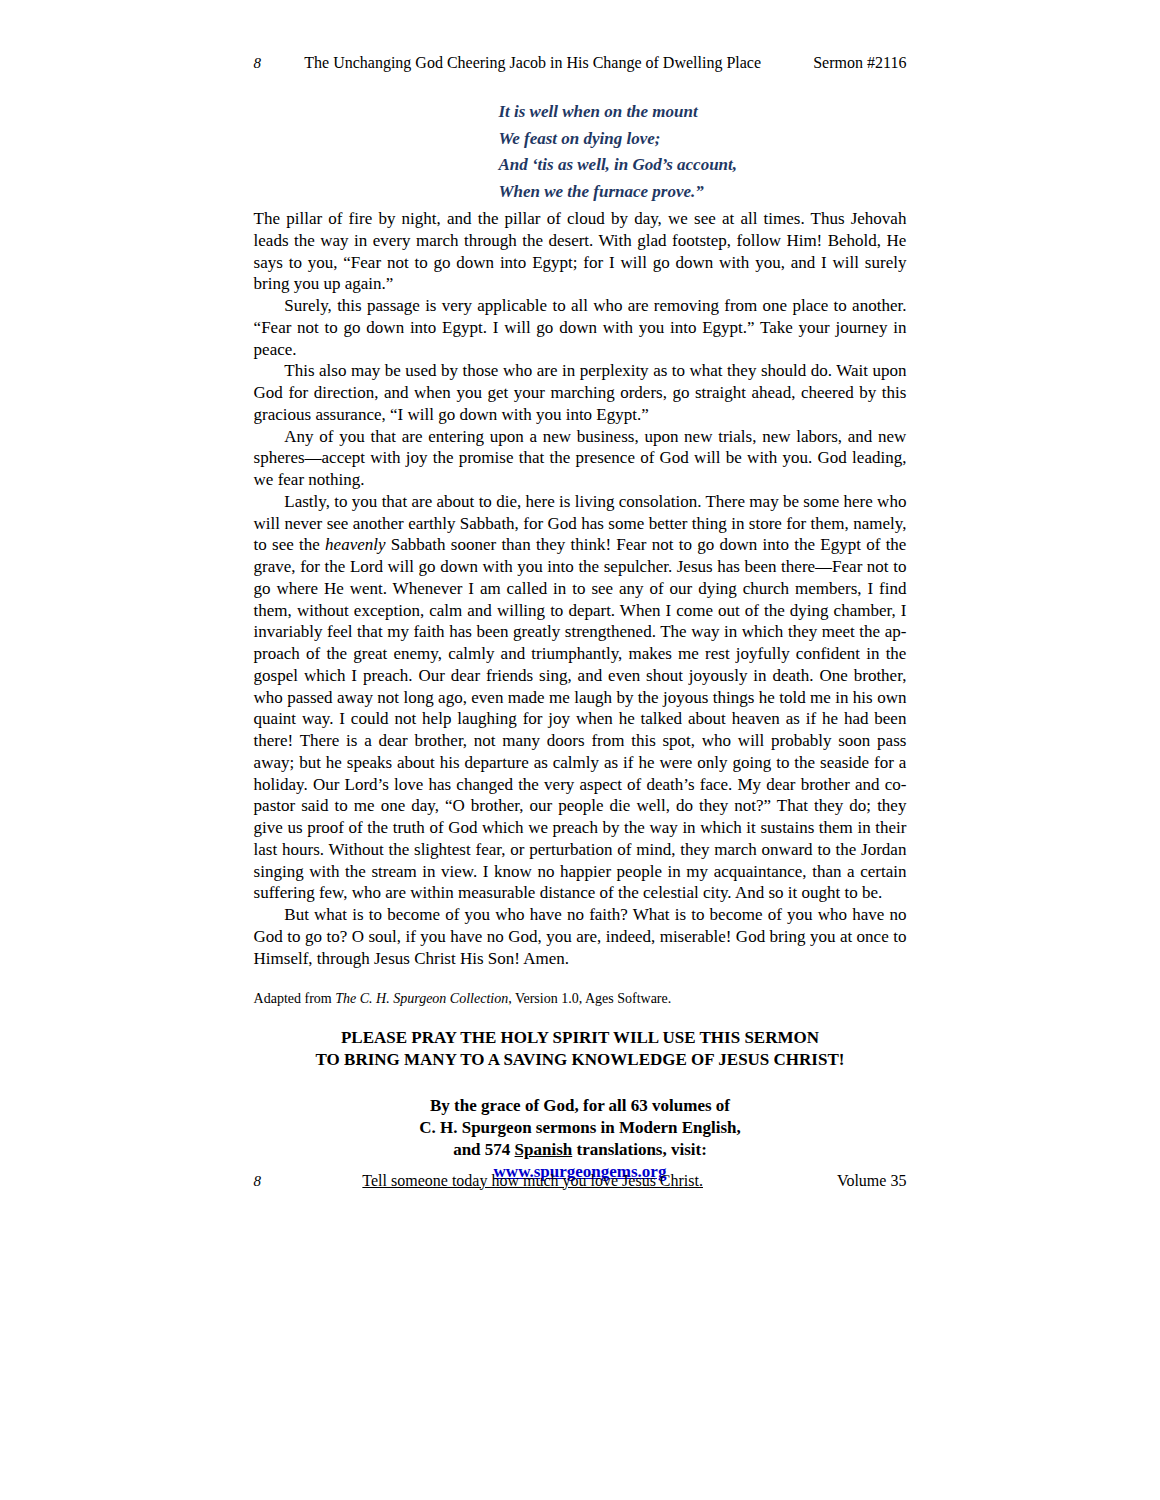8
The Unchanging God Cheering Jacob in His Change of Dwelling Place
Sermon #2116
It is well when on the mount
We feast on dying love;
And ‘tis as well, in God’s account,
When we the furnace prove.”
The pillar of fire by night, and the pillar of cloud by day, we see at all times. Thus Jehovah leads the way in every march through the desert. With glad footstep, follow Him! Behold, He says to you, “Fear not to go down into Egypt; for I will go down with you, and I will surely bring you up again.”
Surely, this passage is very applicable to all who are removing from one place to another. “Fear not to go down into Egypt. I will go down with you into Egypt.” Take your journey in peace.
This also may be used by those who are in perplexity as to what they should do. Wait upon God for direction, and when you get your marching orders, go straight ahead, cheered by this gracious assurance, “I will go down with you into Egypt.”
Any of you that are entering upon a new business, upon new trials, new labors, and new spheres—accept with joy the promise that the presence of God will be with you. God leading, we fear nothing.
Lastly, to you that are about to die, here is living consolation. There may be some here who will never see another earthly Sabbath, for God has some better thing in store for them, namely, to see the heavenly Sabbath sooner than they think! Fear not to go down into the Egypt of the grave, for the Lord will go down with you into the sepulcher. Jesus has been there—Fear not to go where He went. Whenever I am called in to see any of our dying church members, I find them, without exception, calm and willing to depart. When I come out of the dying chamber, I invariably feel that my faith has been greatly strengthened. The way in which they meet the approach of the great enemy, calmly and triumphantly, makes me rest joyfully confident in the gospel which I preach. Our dear friends sing, and even shout joyously in death. One brother, who passed away not long ago, even made me laugh by the joyous things he told me in his own quaint way. I could not help laughing for joy when he talked about heaven as if he had been there! There is a dear brother, not many doors from this spot, who will probably soon pass away; but he speaks about his departure as calmly as if he were only going to the seaside for a holiday. Our Lord’s love has changed the very aspect of death’s face. My dear brother and co-pastor said to me one day, “O brother, our people die well, do they not?” That they do; they give us proof of the truth of God which we preach by the way in which it sustains them in their last hours. Without the slightest fear, or perturbation of mind, they march onward to the Jordan singing with the stream in view. I know no happier people in my acquaintance, than a certain suffering few, who are within measurable distance of the celestial city. And so it ought to be.
But what is to become of you who have no faith? What is to become of you who have no God to go to? O soul, if you have no God, you are, indeed, miserable! God bring you at once to Himself, through Jesus Christ His Son! Amen.
Adapted from The C. H. Spurgeon Collection, Version 1.0, Ages Software.
PLEASE PRAY THE HOLY SPIRIT WILL USE THIS SERMON
TO BRING MANY TO A SAVING KNOWLEDGE OF JESUS CHRIST!
By the grace of God, for all 63 volumes of
C. H. Spurgeon sermons in Modern English,
and 574 Spanish translations, visit:
www.spurgeongems.org
8
Tell someone today how much you love Jesus Christ.
Volume 35